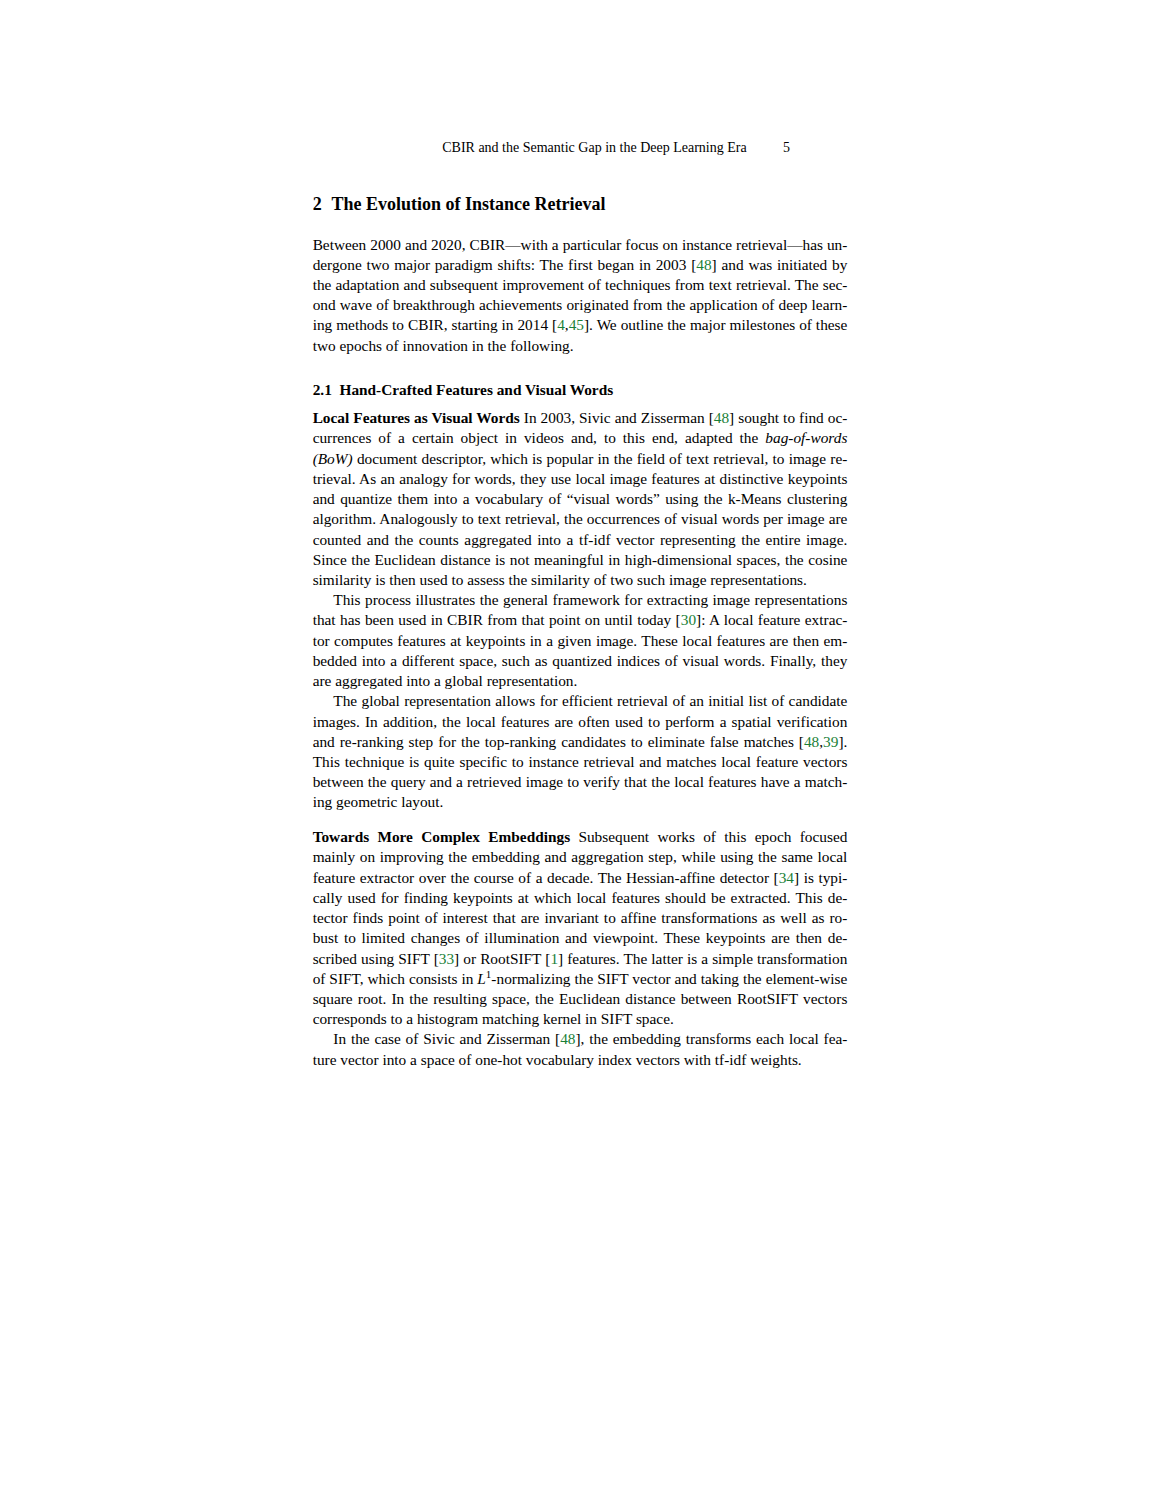CBIR and the Semantic Gap in the Deep Learning Era 5
2 The Evolution of Instance Retrieval
Between 2000 and 2020, CBIR—with a particular focus on instance retrieval—has undergone two major paradigm shifts: The first began in 2003 [48] and was initiated by the adaptation and subsequent improvement of techniques from text retrieval. The second wave of breakthrough achievements originated from the application of deep learning methods to CBIR, starting in 2014 [4,45]. We outline the major milestones of these two epochs of innovation in the following.
2.1 Hand-Crafted Features and Visual Words
Local Features as Visual Words In 2003, Sivic and Zisserman [48] sought to find occurrences of a certain object in videos and, to this end, adapted the bag-of-words (BoW) document descriptor, which is popular in the field of text retrieval, to image retrieval. As an analogy for words, they use local image features at distinctive keypoints and quantize them into a vocabulary of “visual words” using the k-Means clustering algorithm. Analogously to text retrieval, the occurrences of visual words per image are counted and the counts aggregated into a tf-idf vector representing the entire image. Since the Euclidean distance is not meaningful in high-dimensional spaces, the cosine similarity is then used to assess the similarity of two such image representations.
This process illustrates the general framework for extracting image representations that has been used in CBIR from that point on until today [30]: A local feature extractor computes features at keypoints in a given image. These local features are then embedded into a different space, such as quantized indices of visual words. Finally, they are aggregated into a global representation.
The global representation allows for efficient retrieval of an initial list of candidate images. In addition, the local features are often used to perform a spatial verification and re-ranking step for the top-ranking candidates to eliminate false matches [48,39]. This technique is quite specific to instance retrieval and matches local feature vectors between the query and a retrieved image to verify that the local features have a matching geometric layout.
Towards More Complex Embeddings Subsequent works of this epoch focused mainly on improving the embedding and aggregation step, while using the same local feature extractor over the course of a decade. The Hessian-affine detector [34] is typically used for finding keypoints at which local features should be extracted. This detector finds point of interest that are invariant to affine transformations as well as robust to limited changes of illumination and viewpoint. These keypoints are then described using SIFT [33] or RootSIFT [1] features. The latter is a simple transformation of SIFT, which consists in L1-normalizing the SIFT vector and taking the element-wise square root. In the resulting space, the Euclidean distance between RootSIFT vectors corresponds to a histogram matching kernel in SIFT space.
In the case of Sivic and Zisserman [48], the embedding transforms each local feature vector into a space of one-hot vocabulary index vectors with tf-idf weights.